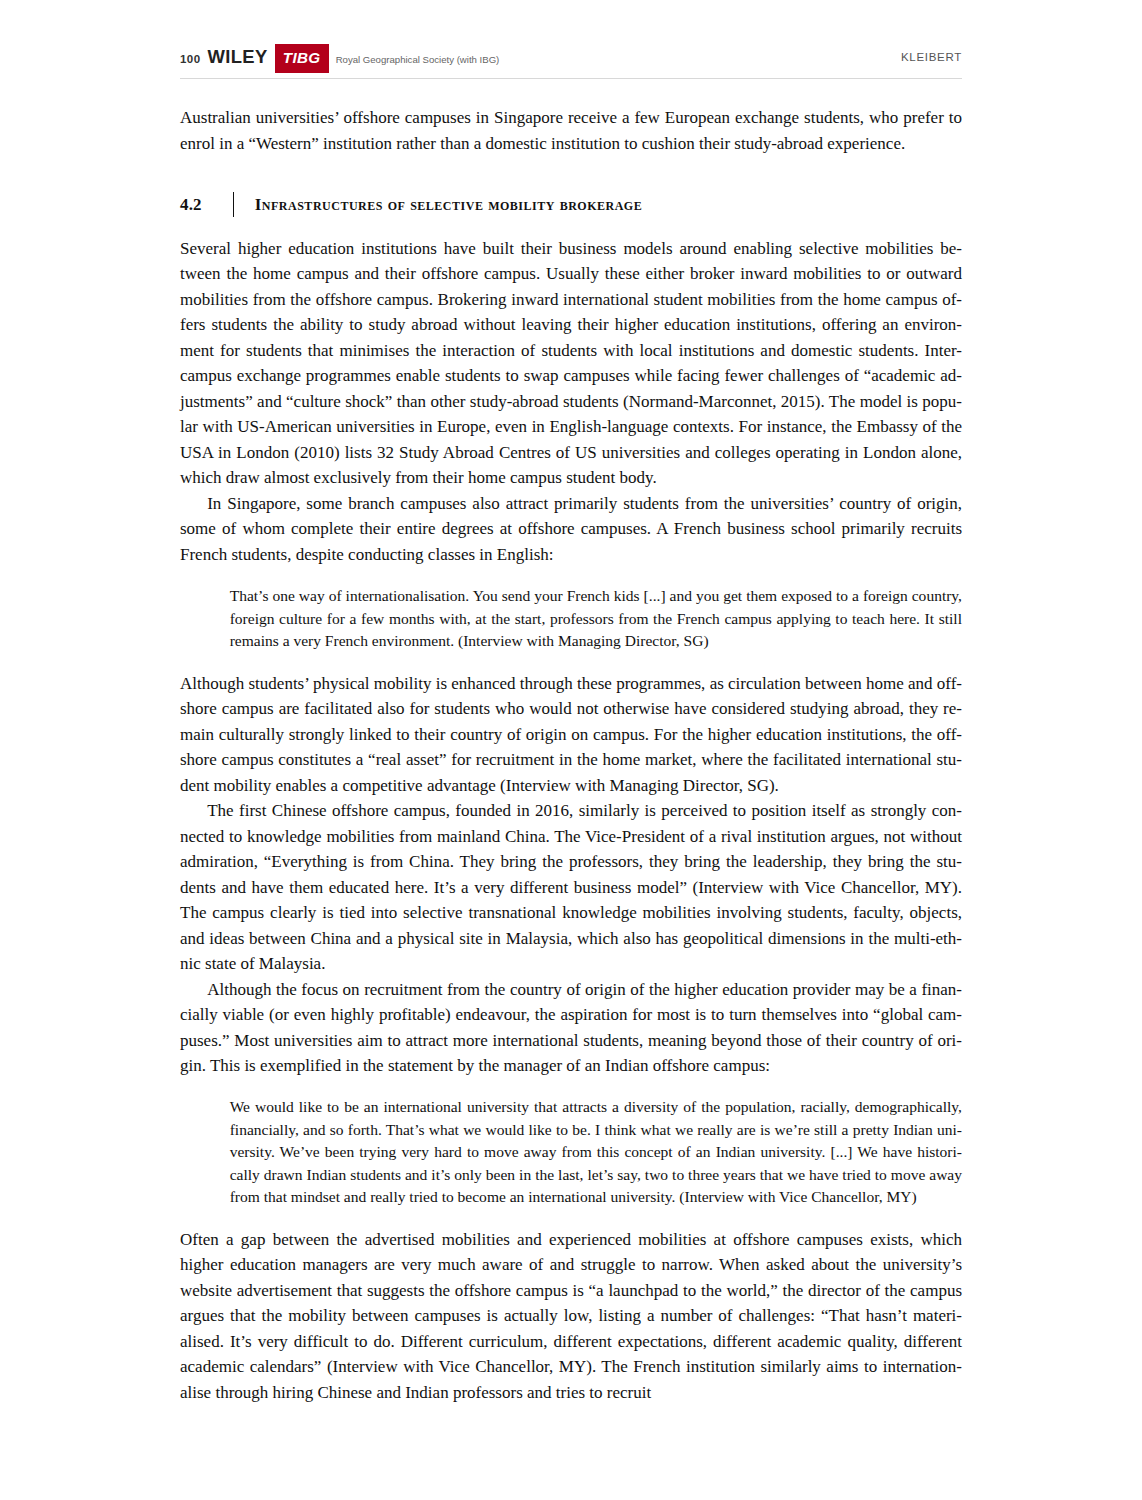100 WILEY TIBG Royal Geographical Society (with IBG)
KLEIBERT
Australian universities’ offshore campuses in Singapore receive a few European exchange students, who prefer to enrol in a “Western” institution rather than a domestic institution to cushion their study-abroad experience.
4.2 Infrastructures of selective mobility brokerage
Several higher education institutions have built their business models around enabling selective mobilities between the home campus and their offshore campus. Usually these either broker inward mobilities to or outward mobilities from the offshore campus. Brokering inward international student mobilities from the home campus offers students the ability to study abroad without leaving their higher education institutions, offering an environment for students that minimises the interaction of students with local institutions and domestic students. Inter-campus exchange programmes enable students to swap campuses while facing fewer challenges of “academic adjustments” and “culture shock” than other study-abroad students (Normand-Marconnet, 2015). The model is popular with US-American universities in Europe, even in English-language contexts. For instance, the Embassy of the USA in London (2010) lists 32 Study Abroad Centres of US universities and colleges operating in London alone, which draw almost exclusively from their home campus student body.
In Singapore, some branch campuses also attract primarily students from the universities’ country of origin, some of whom complete their entire degrees at offshore campuses. A French business school primarily recruits French students, despite conducting classes in English:
That’s one way of internationalisation. You send your French kids [...] and you get them exposed to a foreign country, foreign culture for a few months with, at the start, professors from the French campus applying to teach here. It still remains a very French environment. (Interview with Managing Director, SG)
Although students’ physical mobility is enhanced through these programmes, as circulation between home and offshore campus are facilitated also for students who would not otherwise have considered studying abroad, they remain culturally strongly linked to their country of origin on campus. For the higher education institutions, the offshore campus constitutes a “real asset” for recruitment in the home market, where the facilitated international student mobility enables a competitive advantage (Interview with Managing Director, SG).
The first Chinese offshore campus, founded in 2016, similarly is perceived to position itself as strongly connected to knowledge mobilities from mainland China. The Vice-President of a rival institution argues, not without admiration, “Everything is from China. They bring the professors, they bring the leadership, they bring the students and have them educated here. It’s a very different business model” (Interview with Vice Chancellor, MY). The campus clearly is tied into selective transnational knowledge mobilities involving students, faculty, objects, and ideas between China and a physical site in Malaysia, which also has geopolitical dimensions in the multi-ethnic state of Malaysia.
Although the focus on recruitment from the country of origin of the higher education provider may be a financially viable (or even highly profitable) endeavour, the aspiration for most is to turn themselves into “global campuses.” Most universities aim to attract more international students, meaning beyond those of their country of origin. This is exemplified in the statement by the manager of an Indian offshore campus:
We would like to be an international university that attracts a diversity of the population, racially, demographically, financially, and so forth. That’s what we would like to be. I think what we really are is we’re still a pretty Indian university. We’ve been trying very hard to move away from this concept of an Indian university. [...] We have historically drawn Indian students and it’s only been in the last, let’s say, two to three years that we have tried to move away from that mindset and really tried to become an international university. (Interview with Vice Chancellor, MY)
Often a gap between the advertised mobilities and experienced mobilities at offshore campuses exists, which higher education managers are very much aware of and struggle to narrow. When asked about the university’s website advertisement that suggests the offshore campus is “a launchpad to the world,” the director of the campus argues that the mobility between campuses is actually low, listing a number of challenges: “That hasn’t materialised. It’s very difficult to do. Different curriculum, different expectations, different academic quality, different academic calendars” (Interview with Vice Chancellor, MY). The French institution similarly aims to internationalise through hiring Chinese and Indian professors and tries to recruit